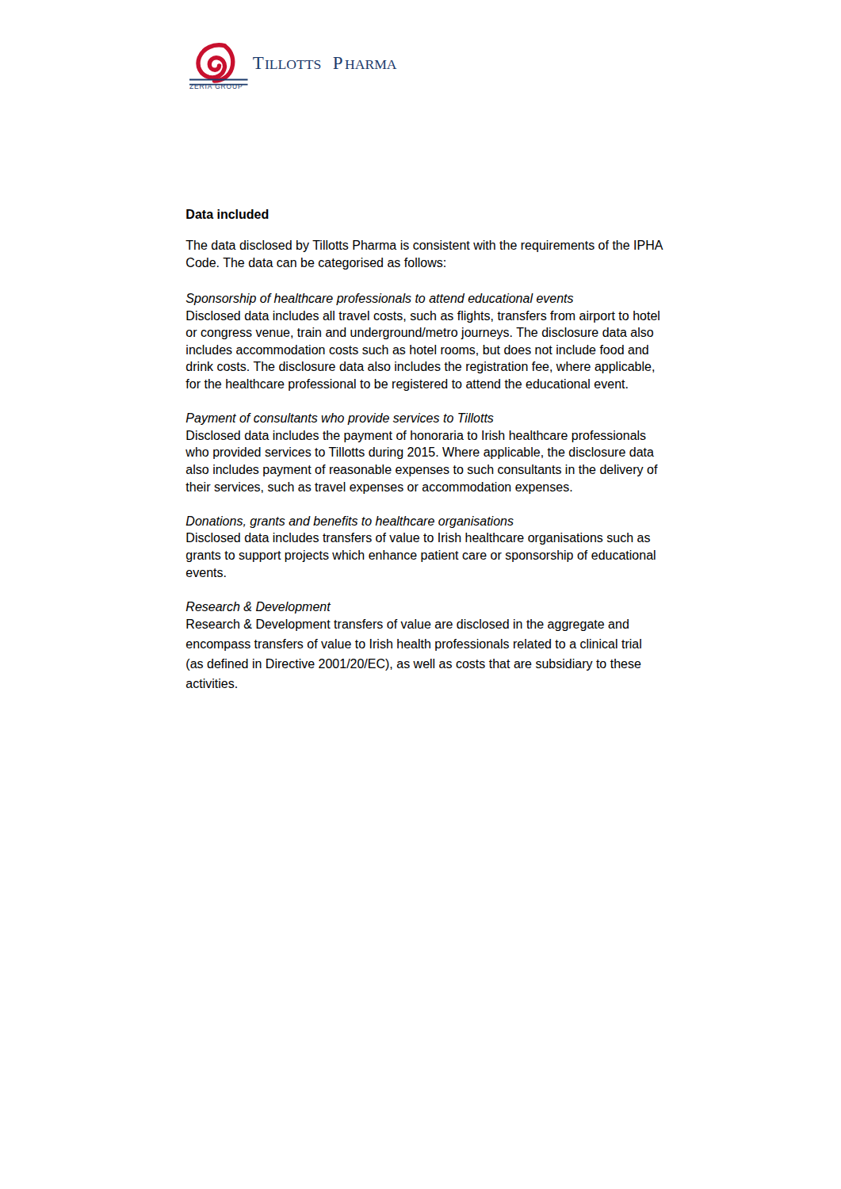ZERIA GROUP T ILLOTTS P HARMA
Data included
The data disclosed by Tillotts Pharma is consistent with the requirements of the IPHA Code. The data can be categorised as follows:
Sponsorship of healthcare professionals to attend educational events
Disclosed data includes all travel costs, such as flights, transfers from airport to hotel or congress venue, train and underground/metro journeys. The disclosure data also includes accommodation costs such as hotel rooms, but does not include food and drink costs. The disclosure data also includes the registration fee, where applicable, for the healthcare professional to be registered to attend the educational event.
Payment of consultants who provide services to Tillotts
Disclosed data includes the payment of honoraria to Irish healthcare professionals who provided services to Tillotts during 2015. Where applicable, the disclosure data also includes payment of reasonable expenses to such consultants in the delivery of their services, such as travel expenses or accommodation expenses.
Donations, grants and benefits to healthcare organisations
Disclosed data includes transfers of value to Irish healthcare organisations such as grants to support projects which enhance patient care or sponsorship of educational events.
Research & Development
Research & Development transfers of value are disclosed in the aggregate and encompass transfers of value to Irish health professionals related to a clinical trial (as defined in Directive 2001/20/EC), as well as costs that are subsidiary to these activities.